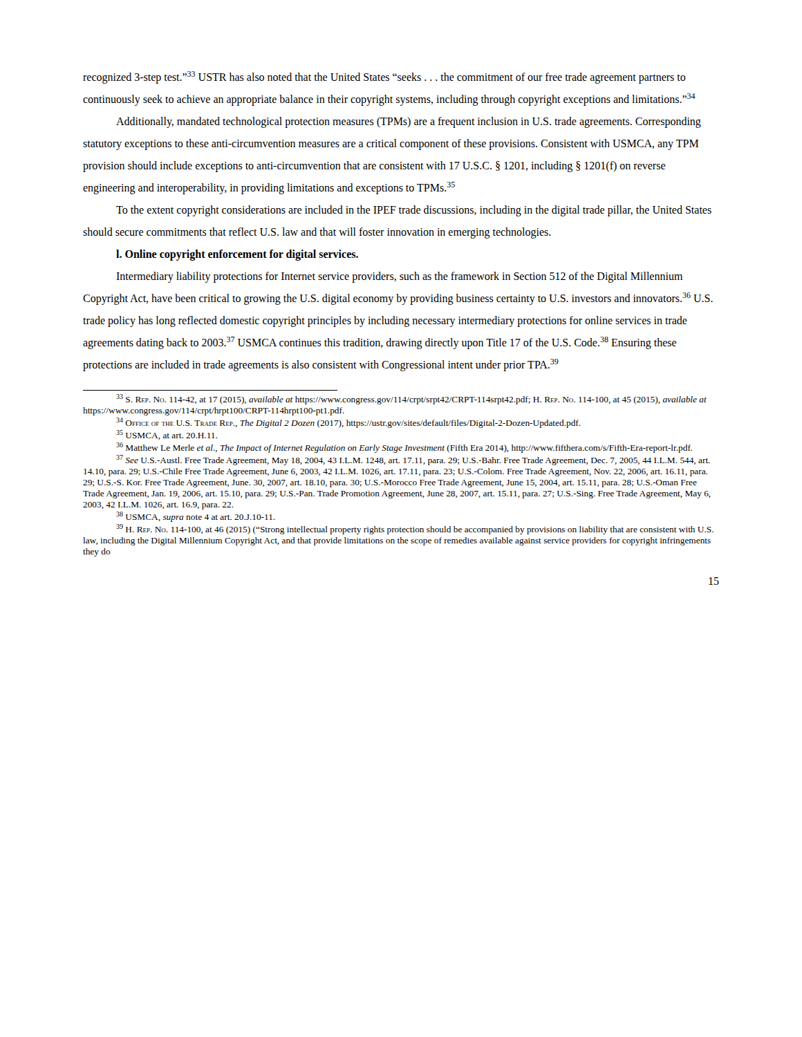recognized 3-step test.”33 USTR has also noted that the United States “seeks . . . the commitment of our free trade agreement partners to continuously seek to achieve an appropriate balance in their copyright systems, including through copyright exceptions and limitations.”34
Additionally, mandated technological protection measures (TPMs) are a frequent inclusion in U.S. trade agreements. Corresponding statutory exceptions to these anti-circumvention measures are a critical component of these provisions. Consistent with USMCA, any TPM provision should include exceptions to anti-circumvention that are consistent with 17 U.S.C. § 1201, including § 1201(f) on reverse engineering and interoperability, in providing limitations and exceptions to TPMs.35
To the extent copyright considerations are included in the IPEF trade discussions, including in the digital trade pillar, the United States should secure commitments that reflect U.S. law and that will foster innovation in emerging technologies.
l. Online copyright enforcement for digital services.
Intermediary liability protections for Internet service providers, such as the framework in Section 512 of the Digital Millennium Copyright Act, have been critical to growing the U.S. digital economy by providing business certainty to U.S. investors and innovators.36 U.S. trade policy has long reflected domestic copyright principles by including necessary intermediary protections for online services in trade agreements dating back to 2003.37 USMCA continues this tradition, drawing directly upon Title 17 of the U.S. Code.38 Ensuring these protections are included in trade agreements is also consistent with Congressional intent under prior TPA.39
33 S. Rep. No. 114-42, at 17 (2015), available at https://www.congress.gov/114/crpt/srpt42/CRPT-114srpt42.pdf; H. Rep. No. 114-100, at 45 (2015), available at https://www.congress.gov/114/crpt/hrpt100/CRPT-114hrpt100-pt1.pdf.
34 Office of the U.S. Trade Rep., The Digital 2 Dozen (2017), https://ustr.gov/sites/default/files/Digital-2-Dozen-Updated.pdf.
35 USMCA, at art. 20.H.11.
36 Matthew Le Merle et al., The Impact of Internet Regulation on Early Stage Investment (Fifth Era 2014), http://www.fifthera.com/s/Fifth-Era-report-lr.pdf.
37 See U.S.-Austl. Free Trade Agreement, May 18, 2004, 43 I.L.M. 1248, art. 17.11, para. 29; U.S.-Bahr. Free Trade Agreement, Dec. 7, 2005, 44 I.L.M. 544, art. 14.10, para. 29; U.S.-Chile Free Trade Agreement, June 6, 2003, 42 I.L.M. 1026, art. 17.11, para. 23; U.S.-Colom. Free Trade Agreement, Nov. 22, 2006, art. 16.11, para. 29; U.S.-S. Kor. Free Trade Agreement, June. 30, 2007, art. 18.10, para. 30; U.S.-Morocco Free Trade Agreement, June 15, 2004, art. 15.11, para. 28; U.S.-Oman Free Trade Agreement, Jan. 19, 2006, art. 15.10, para. 29; U.S.-Pan. Trade Promotion Agreement, June 28, 2007, art. 15.11, para. 27; U.S.-Sing. Free Trade Agreement, May 6, 2003, 42 I.L.M. 1026, art. 16.9, para. 22.
38 USMCA, supra note 4 at art. 20.J.10-11.
39 H. Rep. No. 114-100, at 46 (2015) (“Strong intellectual property rights protection should be accompanied by provisions on liability that are consistent with U.S. law, including the Digital Millennium Copyright Act, and that provide limitations on the scope of remedies available against service providers for copyright infringements they do
15